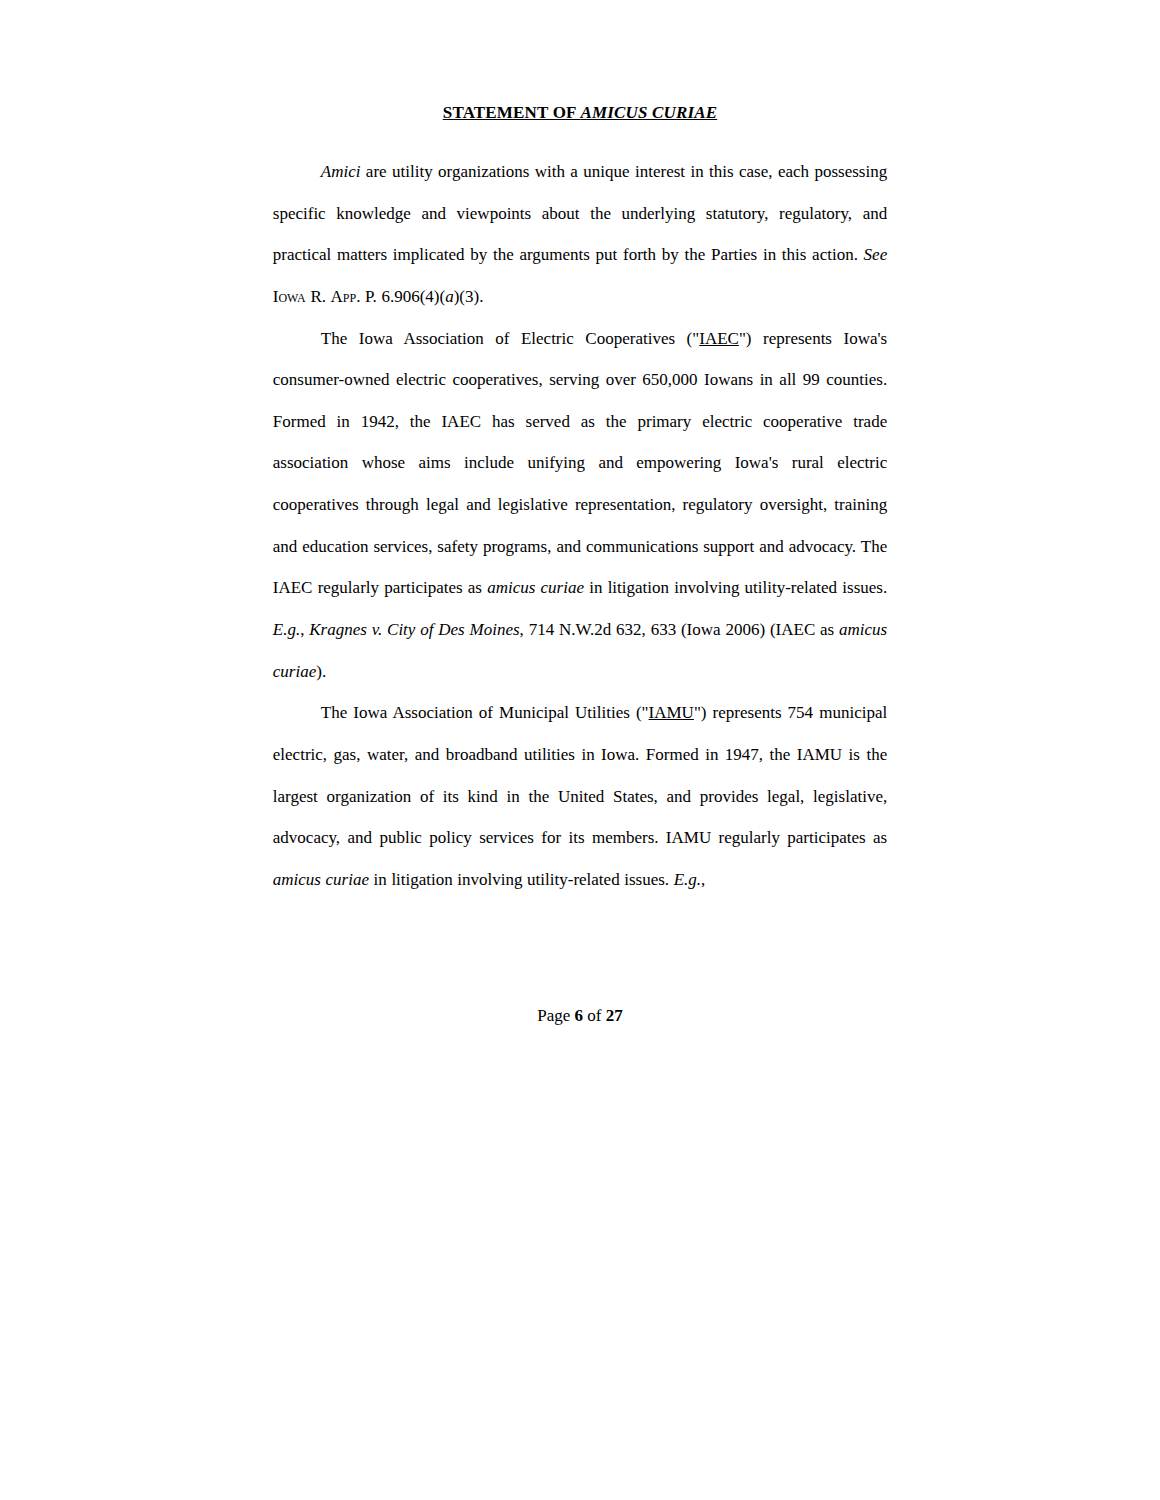STATEMENT OF AMICUS CURIAE
Amici are utility organizations with a unique interest in this case, each possessing specific knowledge and viewpoints about the underlying statutory, regulatory, and practical matters implicated by the arguments put forth by the Parties in this action. See Iowa R. App. P. 6.906(4)(a)(3).
The Iowa Association of Electric Cooperatives ("IAEC") represents Iowa's consumer-owned electric cooperatives, serving over 650,000 Iowans in all 99 counties. Formed in 1942, the IAEC has served as the primary electric cooperative trade association whose aims include unifying and empowering Iowa's rural electric cooperatives through legal and legislative representation, regulatory oversight, training and education services, safety programs, and communications support and advocacy. The IAEC regularly participates as amicus curiae in litigation involving utility-related issues. E.g., Kragnes v. City of Des Moines, 714 N.W.2d 632, 633 (Iowa 2006) (IAEC as amicus curiae).
The Iowa Association of Municipal Utilities ("IAMU") represents 754 municipal electric, gas, water, and broadband utilities in Iowa. Formed in 1947, the IAMU is the largest organization of its kind in the United States, and provides legal, legislative, advocacy, and public policy services for its members. IAMU regularly participates as amicus curiae in litigation involving utility-related issues. E.g.,
Page 6 of 27